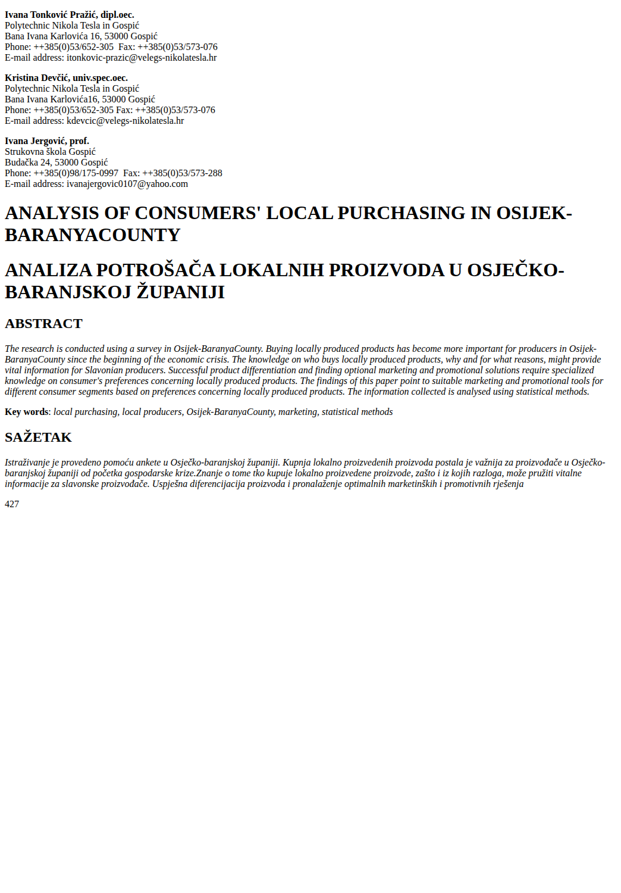Ivana Tonković Pražić, dipl.oec.
Polytechnic Nikola Tesla in Gospić
Bana Ivana Karlovića 16, 53000 Gospić
Phone: ++385(0)53/652-305 Fax: ++385(0)53/573-076
E-mail address: itonkovic-prazic@velegs-nikolatesla.hr
Kristina Devčić, univ.spec.oec.
Polytechnic Nikola Tesla in Gospić
Bana Ivana Karlovića16, 53000 Gospić
Phone: ++385(0)53/652-305 Fax: ++385(0)53/573-076
E-mail address: kdevcic@velegs-nikolatesla.hr
Ivana Jergović, prof.
Strukovna škola Gospić
Budačka 24, 53000 Gospić
Phone: ++385(0)98/175-0997 Fax: ++385(0)53/573-288
E-mail address: ivanajergovic0107@yahoo.com
ANALYSIS OF CONSUMERS' LOCAL PURCHASING IN OSIJEK-BARANYACOUNTY
ANALIZA POTROŠAČA LOKALNIH PROIZVODA U OSJEČKO-BARANJSKOJ ŽUPANIJI
ABSTRACT
The research is conducted using a survey in Osijek-BaranyaCounty. Buying locally produced products has become more important for producers in Osijek-BaranyaCounty since the beginning of the economic crisis. The knowledge on who buys locally produced products, why and for what reasons, might provide vital information for Slavonian producers. Successful product differentiation and finding optional marketing and promotional solutions require specialized knowledge on consumer's preferences concerning locally produced products. The findings of this paper point to suitable marketing and promotional tools for different consumer segments based on preferences concerning locally produced products. The information collected is analysed using statistical methods.
Key words: local purchasing, local producers, Osijek-BaranyaCounty, marketing, statistical methods
SAŽETAK
Istraživanje je provedeno pomoću ankete u Osječko-baranjskoj županiji. Kupnja lokalno proizvedenih proizvoda postala je važnija za proizvođače u Osječko-baranjskoj županiji od početka gospodarske krize.Znanje o tome tko kupuje lokalno proizvedene proizvode, zašto i iz kojih razloga, može pružiti vitalne informacije za slavonske proizvođače. Uspješna diferencijacija proizvoda i pronalaženje optimalnih marketinških i promotivnih rješenja
427